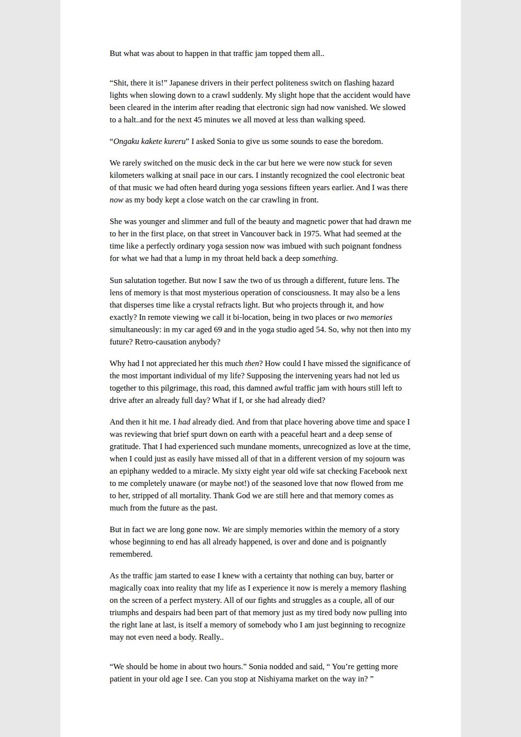But what was about to happen in that traffic jam topped them all..
“Shit, there it is!” Japanese drivers in their perfect politeness switch on flashing hazard lights when slowing down to a crawl suddenly. My slight hope that the accident would have been cleared in the interim after reading that electronic sign had now vanished. We slowed to a halt..and for the next 45 minutes we all moved at less than walking speed.
“Ongaku kakete kureru” I asked Sonia to give us some sounds to ease the boredom.
We rarely switched on the music deck in the car but here we were now stuck for seven kilometers walking at snail pace in our cars. I instantly recognized the cool electronic beat of that music we had often heard during yoga sessions fifteen years earlier. And I was there now as my body kept a close watch on the car crawling in front.
She was younger and slimmer and full of the beauty and magnetic power that had drawn me to her in the first place, on that street in Vancouver back in 1975. What had seemed at the time like a perfectly ordinary yoga session now was imbued with such poignant fondness for what we had that a lump in my throat held back a deep something.
Sun salutation together. But now I saw the two of us through a different, future lens. The lens of memory is that most mysterious operation of consciousness. It may also be a lens that disperses time like a crystal refracts light. But who projects through it, and how exactly? In remote viewing we call it bi-location, being in two places or two memories simultaneously: in my car aged 69 and in the yoga studio aged 54. So, why not then into my future? Retro-causation anybody?
Why had I not appreciated her this much then? How could I have missed the significance of the most important individual of my life? Supposing the intervening years had not led us together to this pilgrimage, this road, this damned awful traffic jam with hours still left to drive after an already full day? What if I, or she had already died?
And then it hit me. I had already died. And from that place hovering above time and space I was reviewing that brief spurt down on earth with a peaceful heart and a deep sense of gratitude. That I had experienced such mundane moments, unrecognized as love at the time, when I could just as easily have missed all of that in a different version of my sojourn was an epiphany wedded to a miracle. My sixty eight year old wife sat checking Facebook next to me completely unaware (or maybe not!) of the seasoned love that now flowed from me to her, stripped of all mortality. Thank God we are still here and that memory comes as much from the future as the past.
But in fact we are long gone now. We are simply memories within the memory of a story whose beginning to end has all already happened, is over and done and is poignantly remembered.
As the traffic jam started to ease I knew with a certainty that nothing can buy, barter or magically coax into reality that my life as I experience it now is merely a memory flashing on the screen of a perfect mystery. All of our fights and struggles as a couple, all of our triumphs and despairs had been part of that memory just as my tired body now pulling into the right lane at last, is itself a memory of somebody who I am just beginning to recognize may not even need a body. Really..
“We should be home in about two hours.” Sonia nodded and said, “ You’re getting more patient in your old age I see. Can you stop at Nishiyama market on the way in? ”